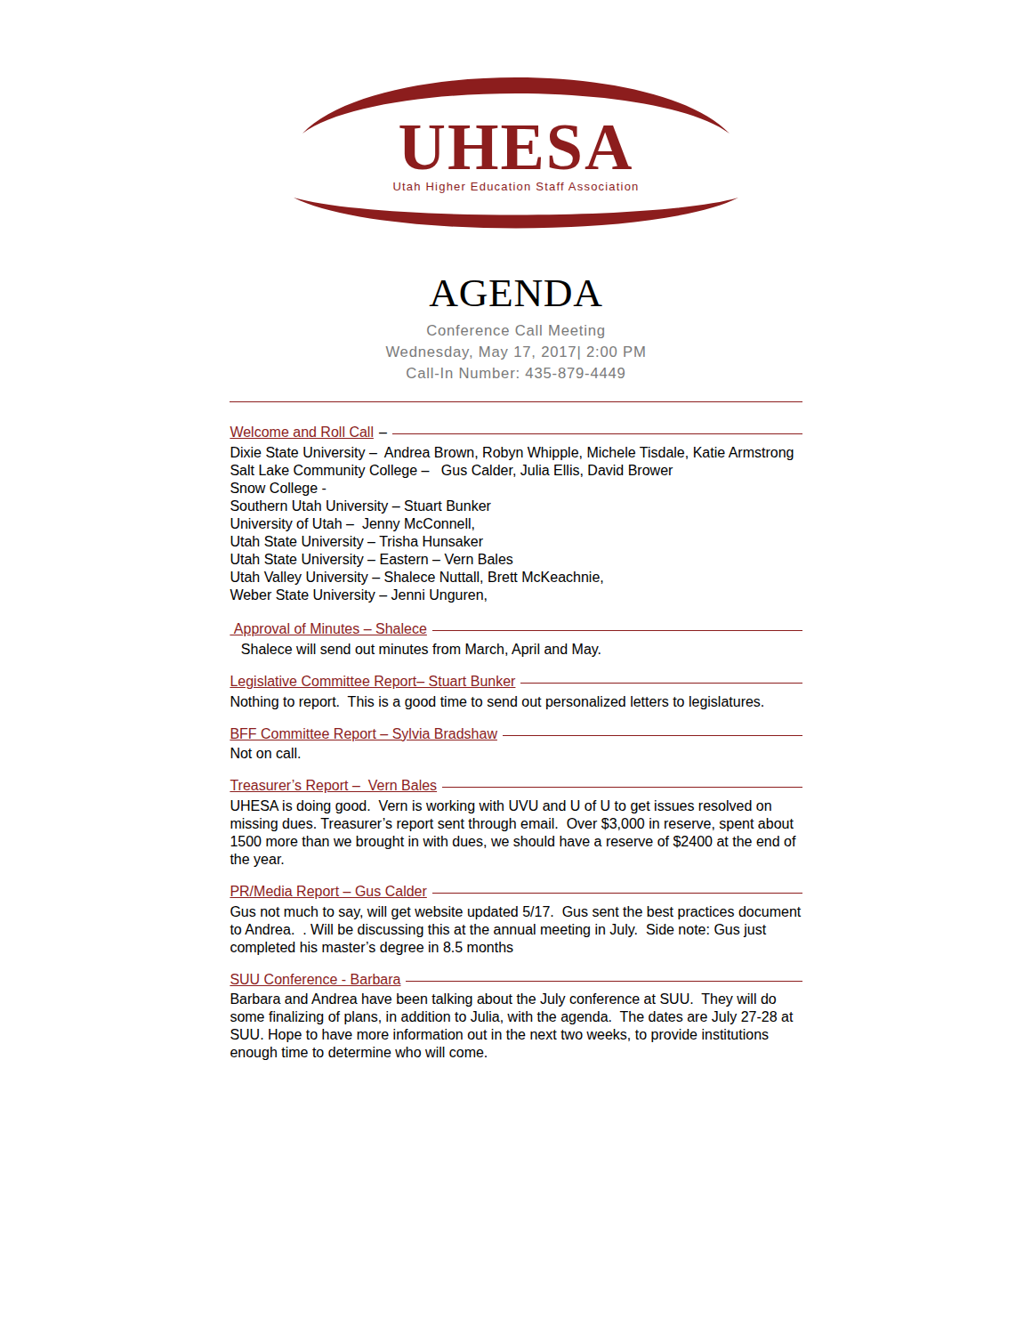UHESA Utah Higher Education Staff Association
AGENDA
Conference Call Meeting
Wednesday, May 17, 2017| 2:00 PM
Call-In Number: 435-879-4449
Welcome and Roll Call–
Dixie State University – Andrea Brown, Robyn Whipple, Michele Tisdale, Katie Armstrong
Salt Lake Community College – Gus Calder, Julia Ellis, David Brower
Snow College -
Southern Utah University – Stuart Bunker
University of Utah – Jenny McConnell,
Utah State University – Trisha Hunsaker
Utah State University – Eastern – Vern Bales
Utah Valley University – Shalece Nuttall, Brett McKeachnie,
Weber State University – Jenni Unguren,
Approval of Minutes – Shalece
Shalece will send out minutes from March, April and May.
Legislative Committee Report– Stuart Bunker
Nothing to report. This is a good time to send out personalized letters to legislatures.
BFF Committee Report – Sylvia Bradshaw
Not on call.
Treasurer’s Report – Vern Bales
UHESA is doing good. Vern is working with UVU and U of U to get issues resolved on missing dues. Treasurer’s report sent through email. Over $3,000 in reserve, spent about 1500 more than we brought in with dues, we should have a reserve of $2400 at the end of the year.
PR/Media Report – Gus Calder
Gus not much to say, will get website updated 5/17. Gus sent the best practices document to Andrea. . Will be discussing this at the annual meeting in July. Side note: Gus just completed his master’s degree in 8.5 months
SUU Conference - Barbara
Barbara and Andrea have been talking about the July conference at SUU. They will do some finalizing of plans, in addition to Julia, with the agenda. The dates are July 27-28 at SUU. Hope to have more information out in the next two weeks, to provide institutions enough time to determine who will come.